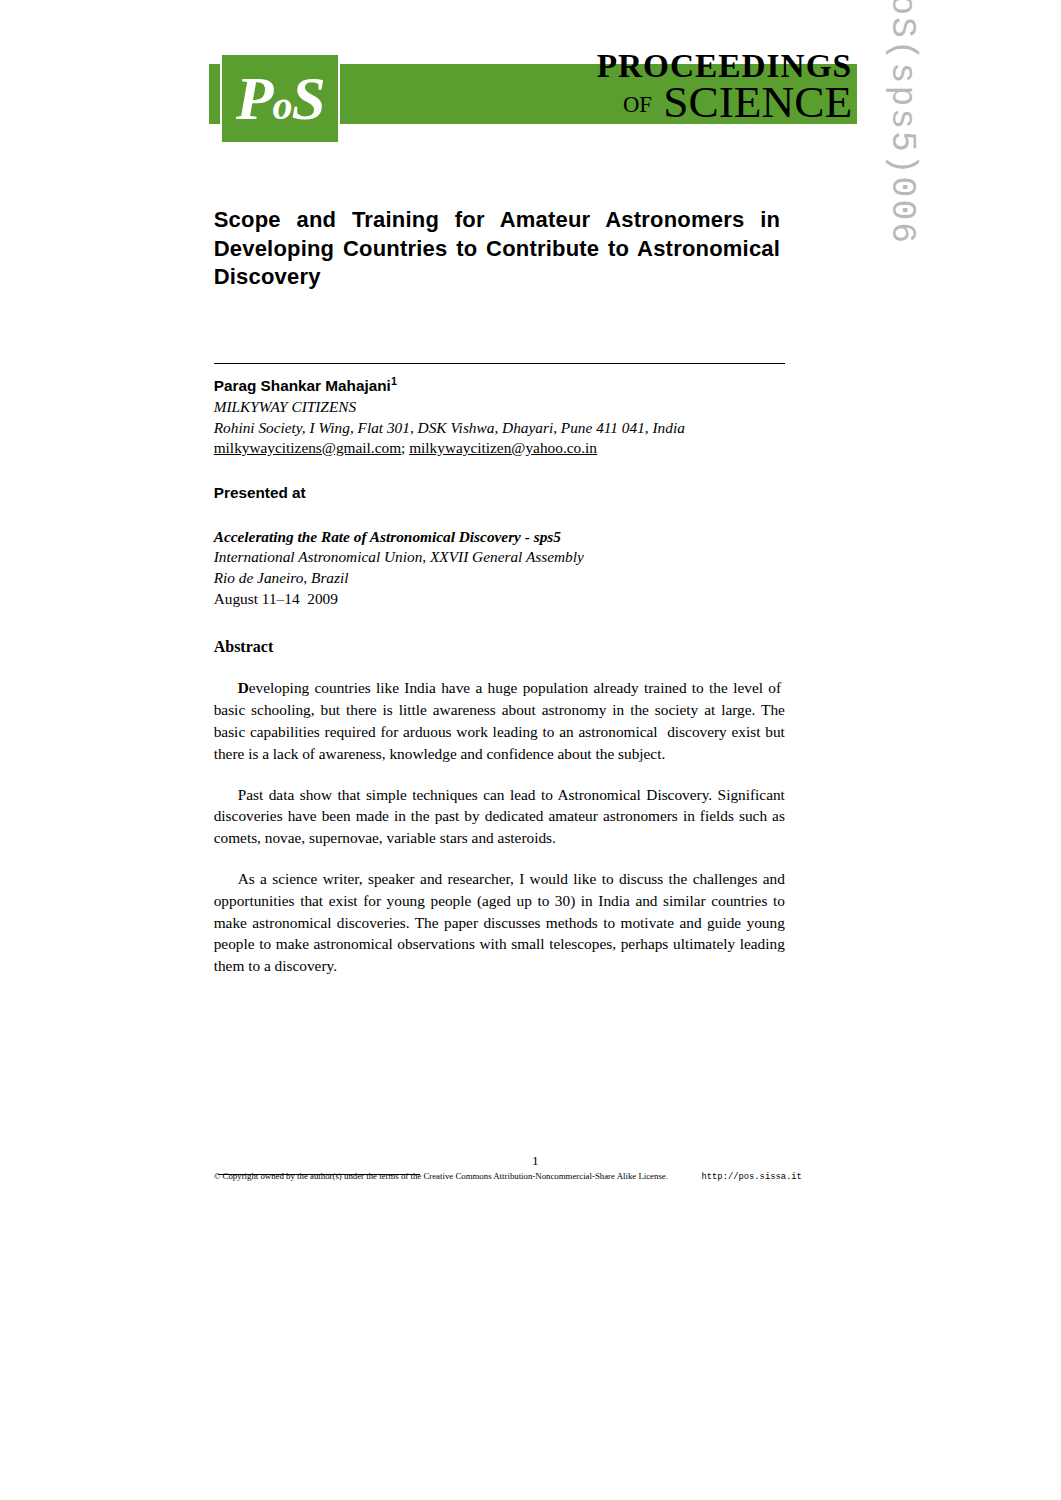Po S
PROCEEDINGS
OF SCIENCE
PoS(sps5)006
Scope and Training for Amateur Astronomers in Developing Countries to Contribute to Astronomical Discovery
Parag Shankar Mahajani1
MILKYWAY CITIZENS
Rohini Society, I Wing, Flat 301, DSK Vishwa, Dhayari, Pune 411 041, India
milkywaycitizens@gmail.com; milkywaycitizen@yahoo.co.in
Presented at
Accelerating the Rate of Astronomical Discovery - sps5
International Astronomical Union, XXVII General Assembly
Rio de Janeiro, Brazil
August 11–14 2009
Abstract
Developing countries like India have a huge population already trained to the level of basic schooling, but there is little awareness about astronomy in the society at large. The basic capabilities required for arduous work leading to an astronomical discovery exist but there is a lack of awareness, knowledge and confidence about the subject.
Past data show that simple techniques can lead to Astronomical Discovery. Significant discoveries have been made in the past by dedicated amateur astronomers in fields such as comets, novae, supernovae, variable stars and asteroids.
As a science writer, speaker and researcher, I would like to discuss the challenges and opportunities that exist for young people (aged up to 30) in India and similar countries to make astronomical discoveries. The paper discusses methods to motivate and guide young people to make astronomical observations with small telescopes, perhaps ultimately leading them to a discovery.
1
© Copyright owned by the author(s) under the terms of the Creative Commons Attribution-Noncommercial-Share Alike License.http://pos.sissa.it